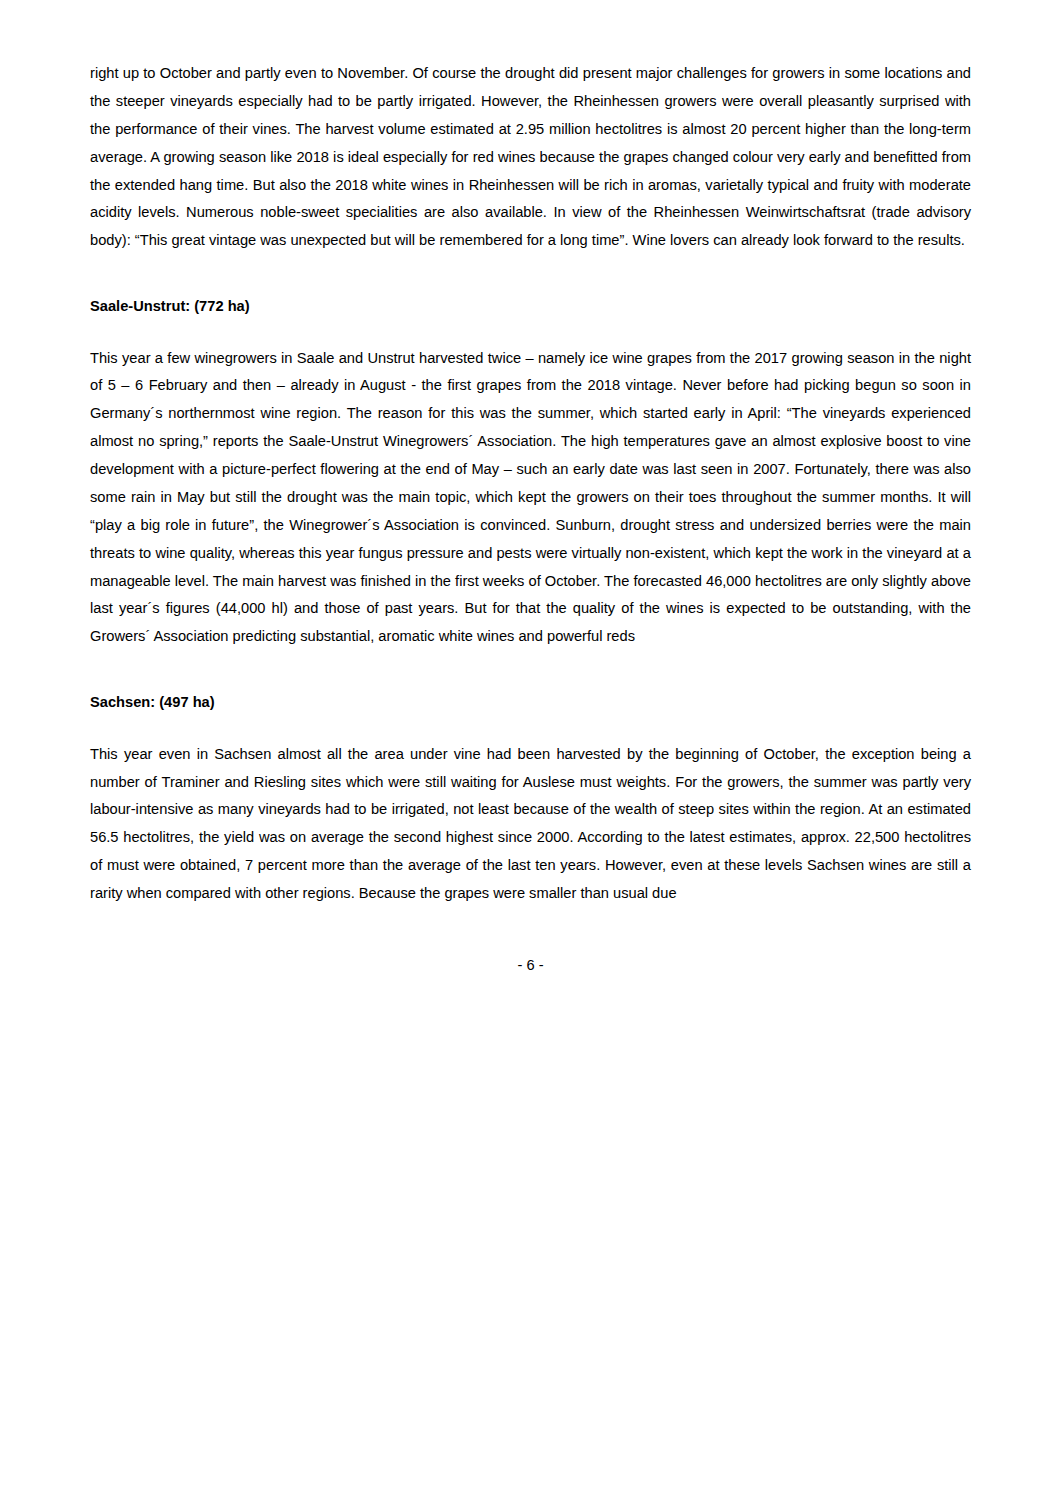right up to October and partly even to November. Of course the drought did present major challenges for growers in some locations and the steeper vineyards especially had to be partly irrigated. However, the Rheinhessen growers were overall pleasantly surprised with the performance of their vines. The harvest volume estimated at 2.95 million hectolitres is almost 20 percent higher than the long-term average. A growing season like 2018 is ideal especially for red wines because the grapes changed colour very early and benefitted from the extended hang time. But also the 2018 white wines in Rheinhessen will be rich in aromas, varietally typical and fruity with moderate acidity levels. Numerous noble-sweet specialities are also available. In view of the Rheinhessen Weinwirtschaftsrat (trade advisory body): “This great vintage was unexpected but will be remembered for a long time”. Wine lovers can already look forward to the results.
Saale-Unstrut: (772 ha)
This year a few winegrowers in Saale and Unstrut harvested twice – namely ice wine grapes from the 2017 growing season in the night of 5 – 6 February and then – already in August - the first grapes from the 2018 vintage. Never before had picking begun so soon in Germany´s northernmost wine region. The reason for this was the summer, which started early in April: “The vineyards experienced almost no spring,” reports the Saale-Unstrut Winegrowers´ Association. The high temperatures gave an almost explosive boost to vine development with a picture-perfect flowering at the end of May – such an early date was last seen in 2007. Fortunately, there was also some rain in May but still the drought was the main topic, which kept the growers on their toes throughout the summer months. It will “play a big role in future”, the Winegrower´s Association is convinced. Sunburn, drought stress and undersized berries were the main threats to wine quality, whereas this year fungus pressure and pests were virtually non-existent, which kept the work in the vineyard at a manageable level. The main harvest was finished in the first weeks of October. The forecasted 46,000 hectolitres are only slightly above last year´s figures (44,000 hl) and those of past years. But for that the quality of the wines is expected to be outstanding, with the Growers´ Association predicting substantial, aromatic white wines and powerful reds
Sachsen: (497 ha)
This year even in Sachsen almost all the area under vine had been harvested by the beginning of October, the exception being a number of Traminer and Riesling sites which were still waiting for Auslese must weights. For the growers, the summer was partly very labour-intensive as many vineyards had to be irrigated, not least because of the wealth of steep sites within the region. At an estimated 56.5 hectolitres, the yield was on average the second highest since 2000. According to the latest estimates, approx. 22,500 hectolitres of must were obtained, 7 percent more than the average of the last ten years. However, even at these levels Sachsen wines are still a rarity when compared with other regions. Because the grapes were smaller than usual due
- 6 -